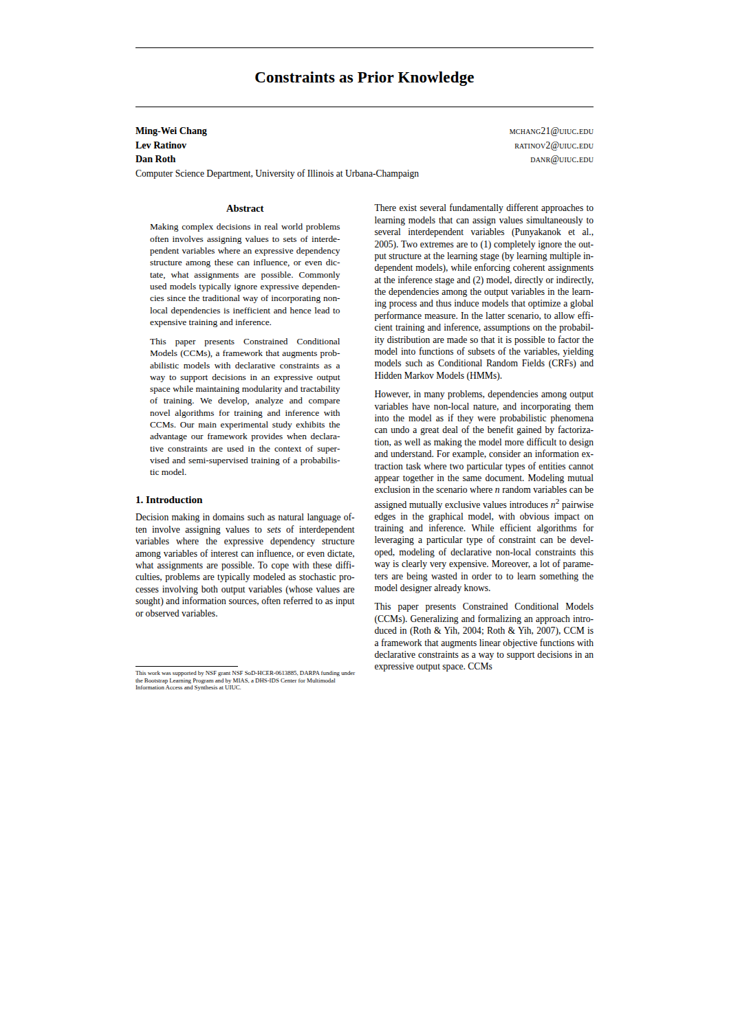Constraints as Prior Knowledge
Ming-Wei Chang mchang21@uiuc.edu
Lev Ratinov ratinov2@uiuc.edu
Dan Roth danr@uiuc.edu
Computer Science Department, University of Illinois at Urbana-Champaign
Abstract
Making complex decisions in real world problems often involves assigning values to sets of interdependent variables where an expressive dependency structure among these can influence, or even dictate, what assignments are possible. Commonly used models typically ignore expressive dependencies since the traditional way of incorporating non-local dependencies is inefficient and hence lead to expensive training and inference.
This paper presents Constrained Conditional Models (CCMs), a framework that augments probabilistic models with declarative constraints as a way to support decisions in an expressive output space while maintaining modularity and tractability of training. We develop, analyze and compare novel algorithms for training and inference with CCMs. Our main experimental study exhibits the advantage our framework provides when declarative constraints are used in the context of supervised and semi-supervised training of a probabilistic model.
1. Introduction
Decision making in domains such as natural language often involve assigning values to sets of interdependent variables where the expressive dependency structure among variables of interest can influence, or even dictate, what assignments are possible. To cope with these difficulties, problems are typically modeled as stochastic processes involving both output variables (whose values are sought) and information sources, often referred to as input or observed variables.
There exist several fundamentally different approaches to learning models that can assign values simultaneously to several interdependent variables (Punyakanok et al., 2005). Two extremes are to (1) completely ignore the output structure at the learning stage (by learning multiple independent models), while enforcing coherent assignments at the inference stage and (2) model, directly or indirectly, the dependencies among the output variables in the learning process and thus induce models that optimize a global performance measure. In the latter scenario, to allow efficient training and inference, assumptions on the probability distribution are made so that it is possible to factor the model into functions of subsets of the variables, yielding models such as Conditional Random Fields (CRFs) and Hidden Markov Models (HMMs).
However, in many problems, dependencies among output variables have non-local nature, and incorporating them into the model as if they were probabilistic phenomena can undo a great deal of the benefit gained by factorization, as well as making the model more difficult to design and understand. For example, consider an information extraction task where two particular types of entities cannot appear together in the same document. Modeling mutual exclusion in the scenario where n random variables can be assigned mutually exclusive values introduces n2 pairwise edges in the graphical model, with obvious impact on training and inference. While efficient algorithms for leveraging a particular type of constraint can be developed, modeling of declarative non-local constraints this way is clearly very expensive. Moreover, a lot of parameters are being wasted in order to to learn something the model designer already knows.
This paper presents Constrained Conditional Models (CCMs). Generalizing and formalizing an approach introduced in (Roth & Yih, 2004; Roth & Yih, 2007), CCM is a framework that augments linear objective functions with declarative constraints as a way to support decisions in an expressive output space. CCMs
This work was supported by NSF grant NSF SoD-HCER-0613885, DARPA funding under the Bootstrap Learning Program and by MIAS, a DHS-IDS Center for Multimodal Information Access and Synthesis at UIUC.